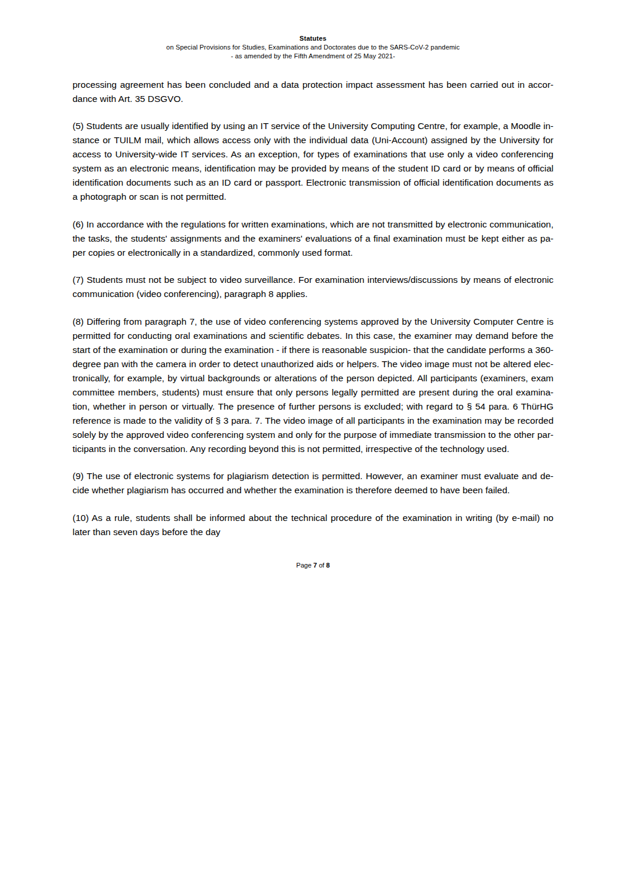Statutes
on Special Provisions for Studies, Examinations and Doctorates due to the SARS-CoV-2 pandemic
- as amended by the Fifth Amendment of 25 May 2021-
processing agreement has been concluded and a data protection impact assessment has been carried out in accordance with Art. 35 DSGVO.
(5) Students are usually identified by using an IT service of the University Computing Centre, for example, a Moodle instance or TUILM mail, which allows access only with the individual data (Uni-Account) assigned by the University for access to University-wide IT services. As an exception, for types of examinations that use only a video conferencing system as an electronic means, identification may be provided by means of the student ID card or by means of official identification documents such as an ID card or passport. Electronic transmission of official identification documents as a photograph or scan is not permitted.
(6) In accordance with the regulations for written examinations, which are not transmitted by electronic communication, the tasks, the students' assignments and the examiners' evaluations of a final examination must be kept either as paper copies or electronically in a standardized, commonly used format.
(7) Students must not be subject to video surveillance. For examination interviews/discussions by means of electronic communication (video conferencing), paragraph 8 applies.
(8) Differing from paragraph 7, the use of video conferencing systems approved by the University Computer Centre is permitted for conducting oral examinations and scientific debates. In this case, the examiner may demand before the start of the examination or during the examination - if there is reasonable suspicion- that the candidate performs a 360-degree pan with the camera in order to detect unauthorized aids or helpers. The video image must not be altered electronically, for example, by virtual backgrounds or alterations of the person depicted. All participants (examiners, exam committee members, students) must ensure that only persons legally permitted are present during the oral examination, whether in person or virtually. The presence of further persons is excluded; with regard to § 54 para. 6 ThürHG reference is made to the validity of § 3 para. 7. The video image of all participants in the examination may be recorded solely by the approved video conferencing system and only for the purpose of immediate transmission to the other participants in the conversation. Any recording beyond this is not permitted, irrespective of the technology used.
(9) The use of electronic systems for plagiarism detection is permitted. However, an examiner must evaluate and decide whether plagiarism has occurred and whether the examination is therefore deemed to have been failed.
(10) As a rule, students shall be informed about the technical procedure of the examination in writing (by e-mail) no later than seven days before the day
Page 7 of 8